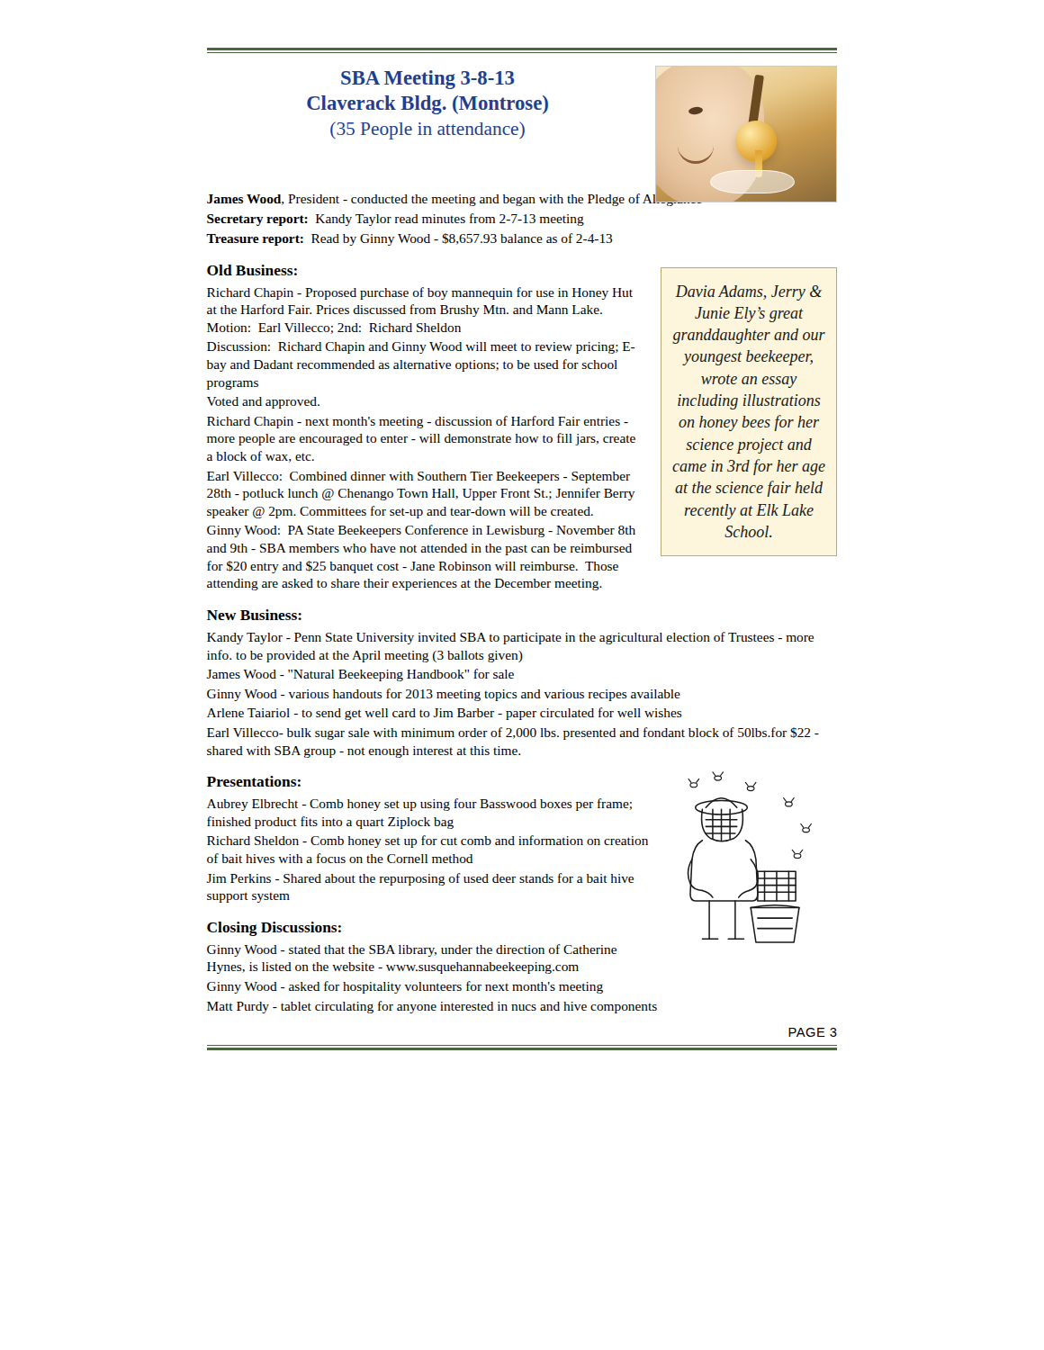SBA Meeting 3-8-13
Claverack Bldg. (Montrose)
(35 People in attendance)
James Wood, President - conducted the meeting and began with the Pledge of Allegiance
Secretary report: Kandy Taylor read minutes from 2-7-13 meeting
Treasure report: Read by Ginny Wood - $8,657.93 balance as of 2-4-13
Davia Adams, Jerry & Junie Ely’s great granddaughter and our youngest beekeeper, wrote an essay including illustrations on honey bees for her science project and came in 3rd for her age at the science fair held recently at Elk Lake School.
Old Business:
Richard Chapin - Proposed purchase of boy mannequin for use in Honey Hut at the Harford Fair. Prices discussed from Brushy Mtn. and Mann Lake. Motion: Earl Villecco; 2nd: Richard Sheldon
Discussion: Richard Chapin and Ginny Wood will meet to review pricing; E-bay and Dadant recommended as alternative options; to be used for school programs
Voted and approved.
Richard Chapin - next month's meeting - discussion of Harford Fair entries - more people are encouraged to enter - will demonstrate how to fill jars, create a block of wax, etc.
Earl Villecco: Combined dinner with Southern Tier Beekeepers - September 28th - potluck lunch @ Chenango Town Hall, Upper Front St.; Jennifer Berry speaker @ 2pm. Committees for set-up and tear-down will be created.
Ginny Wood: PA State Beekeepers Conference in Lewisburg - November 8th and 9th - SBA members who have not attended in the past can be reimbursed for $20 entry and $25 banquet cost - Jane Robinson will reimburse. Those attending are asked to share their experiences at the December meeting.
New Business:
Kandy Taylor - Penn State University invited SBA to participate in the agricultural election of Trustees - more info. to be provided at the April meeting (3 ballots given)
James Wood - "Natural Beekeeping Handbook" for sale
Ginny Wood - various handouts for 2013 meeting topics and various recipes available
Arlene Taiariol - to send get well card to Jim Barber - paper circulated for well wishes
Earl Villecco- bulk sugar sale with minimum order of 2,000 lbs. presented and fondant block of 50lbs.for $22 - shared with SBA group - not enough interest at this time.
Presentations:
Aubrey Elbrecht - Comb honey set up using four Basswood boxes per frame; finished product fits into a quart Ziplock bag
Richard Sheldon - Comb honey set up for cut comb and information on creation of bait hives with a focus on the Cornell method
Jim Perkins - Shared about the repurposing of used deer stands for a bait hive support system
Closing Discussions:
Ginny Wood - stated that the SBA library, under the direction of Catherine Hynes, is listed on the website - www.susquehannabeekeeping.com
Ginny Wood - asked for hospitality volunteers for next month's meeting
Matt Purdy - tablet circulating for anyone interested in nucs and hive components
PAGE 3